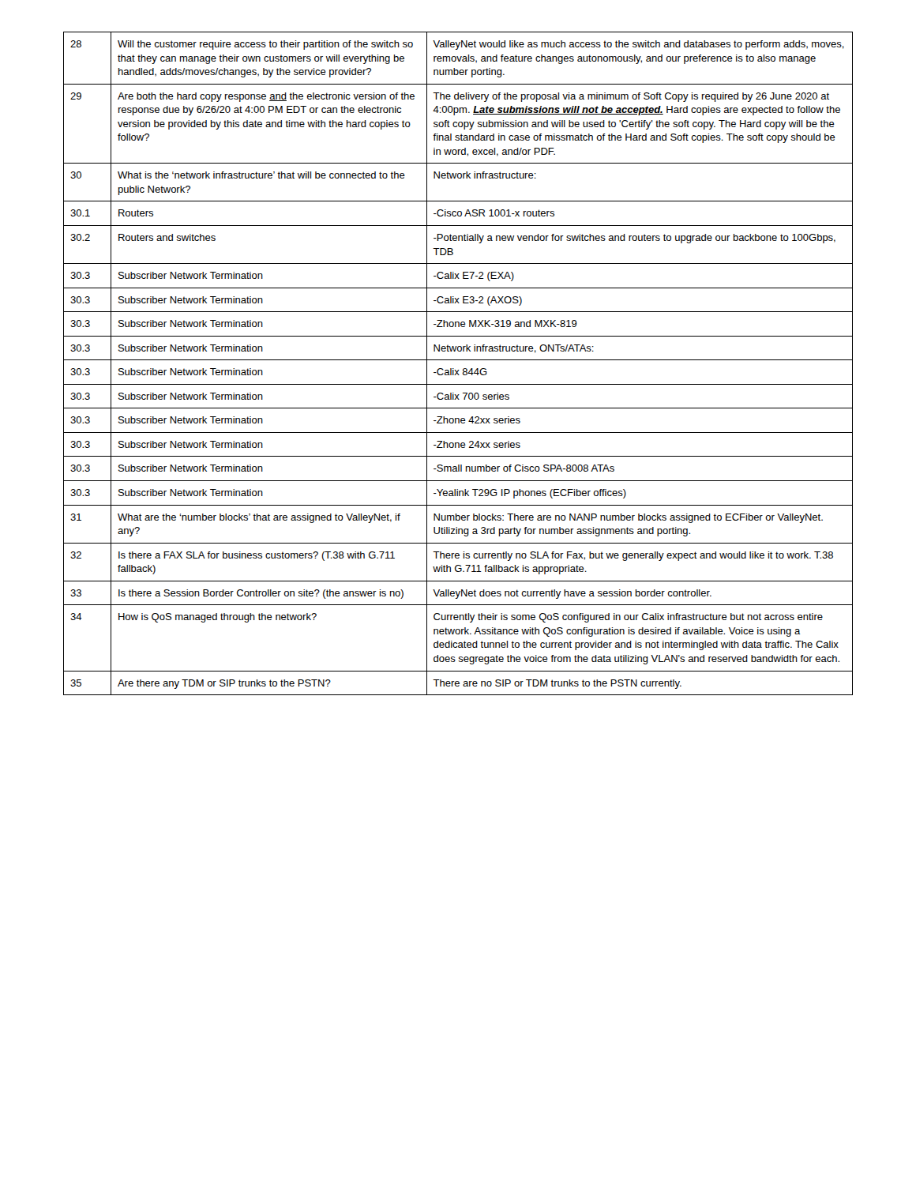| 28 | Will the customer require access to their partition of the switch so that they can manage their own customers or will everything be handled, adds/moves/changes, by the service provider? | ValleyNet would like as much access to the switch and databases to perform adds, moves, removals, and feature changes autonomously, and our preference is to also manage number porting. |
| 29 | Are both the hard copy response and the electronic version of the response due by 6/26/20 at 4:00 PM EDT or can the electronic version be provided by this date and time with the hard copies to follow? | The delivery of the proposal via a minimum of Soft Copy is required by 26 June 2020 at 4:00pm. Late submissions will not be accepted. Hard copies are expected to follow the soft copy submission and will be used to 'Certify' the soft copy. The Hard copy will be the final standard in case of missmatch of the Hard and Soft copies. The soft copy should be in word, excel, and/or PDF. |
| 30 | What is the ‘network infrastructure’ that will be connected to the public Network? | Network infrastructure: |
| 30.1 | Routers | -Cisco ASR 1001-x routers |
| 30.2 | Routers and switches | -Potentially a new vendor for switches and routers to upgrade our backbone to 100Gbps, TDB |
| 30.3 | Subscriber Network Termination | -Calix E7-2 (EXA) |
| 30.3 | Subscriber Network Termination | -Calix E3-2 (AXOS) |
| 30.3 | Subscriber Network Termination | -Zhone MXK-319 and MXK-819 |
| 30.3 | Subscriber Network Termination | Network infrastructure, ONTs/ATAs: |
| 30.3 | Subscriber Network Termination | -Calix 844G |
| 30.3 | Subscriber Network Termination | -Calix 700 series |
| 30.3 | Subscriber Network Termination | -Zhone 42xx series |
| 30.3 | Subscriber Network Termination | -Zhone 24xx series |
| 30.3 | Subscriber Network Termination | -Small number of Cisco SPA-8008 ATAs |
| 30.3 | Subscriber Network Termination | -Yealink T29G IP phones (ECFiber offices) |
| 31 | What are the ‘number blocks’ that are assigned to ValleyNet, if any? | Number blocks: There are no NANP number blocks assigned to ECFiber or ValleyNet. Utilizing a 3rd party for number assignments and porting. |
| 32 | Is there a FAX SLA for business customers? (T.38 with G.711 fallback) | There is currently no SLA for Fax, but we generally expect and would like it to work. T.38 with G.711 fallback is appropriate. |
| 33 | Is there a Session Border Controller on site? (the answer is no) | ValleyNet does not currently have a session border controller. |
| 34 | How is QoS managed through the network? | Currently their is some QoS configured in our Calix infrastructure but not across entire network. Assitance with QoS configuration is desired if available. Voice is using a dedicated tunnel to the current provider and is not intermingled with data traffic. The Calix does segregate the voice from the data utilizing VLAN's and reserved bandwidth for each. |
| 35 | Are there any TDM or SIP trunks to the PSTN? | There are no SIP or TDM trunks to the PSTN currently. |